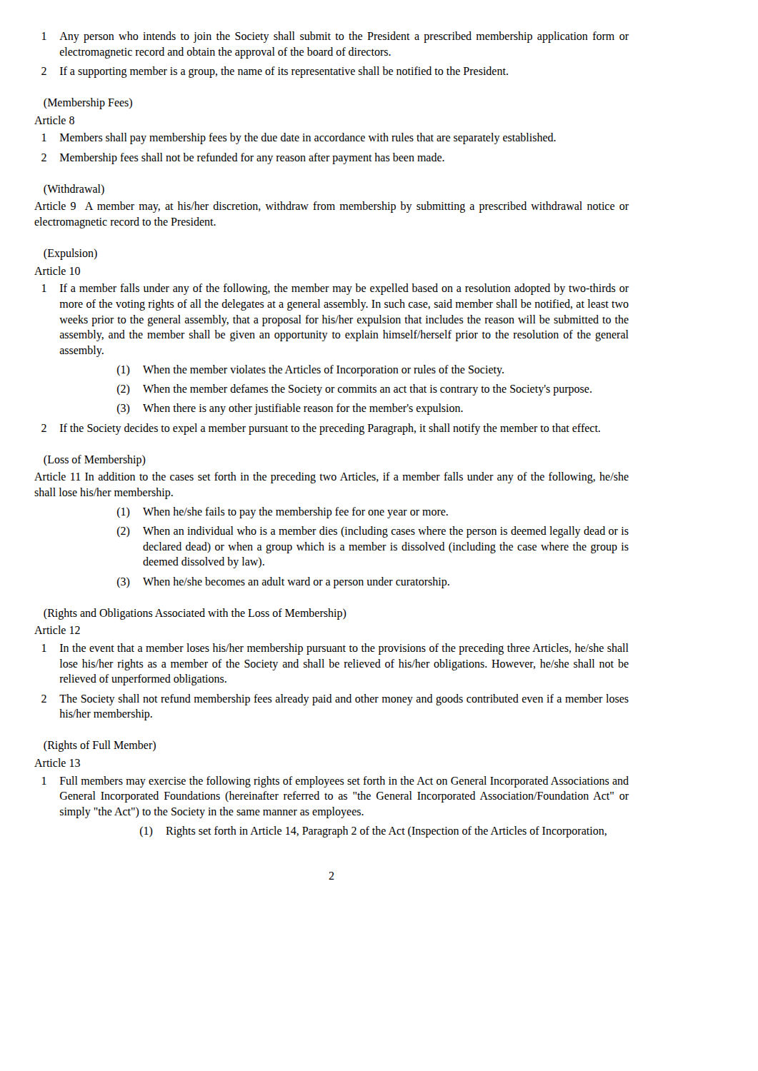1 Any person who intends to join the Society shall submit to the President a prescribed membership application form or electromagnetic record and obtain the approval of the board of directors.
2 If a supporting member is a group, the name of its representative shall be notified to the President.
(Membership Fees)
Article 8
1 Members shall pay membership fees by the due date in accordance with rules that are separately established.
2 Membership fees shall not be refunded for any reason after payment has been made.
(Withdrawal)
Article 9 A member may, at his/her discretion, withdraw from membership by submitting a prescribed withdrawal notice or electromagnetic record to the President.
(Expulsion)
Article 10
1 If a member falls under any of the following, the member may be expelled based on a resolution adopted by two-thirds or more of the voting rights of all the delegates at a general assembly. In such case, said member shall be notified, at least two weeks prior to the general assembly, that a proposal for his/her expulsion that includes the reason will be submitted to the assembly, and the member shall be given an opportunity to explain himself/herself prior to the resolution of the general assembly.
(1) When the member violates the Articles of Incorporation or rules of the Society.
(2) When the member defames the Society or commits an act that is contrary to the Society's purpose.
(3) When there is any other justifiable reason for the member's expulsion.
2 If the Society decides to expel a member pursuant to the preceding Paragraph, it shall notify the member to that effect.
(Loss of Membership)
Article 11 In addition to the cases set forth in the preceding two Articles, if a member falls under any of the following, he/she shall lose his/her membership.
(1) When he/she fails to pay the membership fee for one year or more.
(2) When an individual who is a member dies (including cases where the person is deemed legally dead or is declared dead) or when a group which is a member is dissolved (including the case where the group is deemed dissolved by law).
(3) When he/she becomes an adult ward or a person under curatorship.
(Rights and Obligations Associated with the Loss of Membership)
Article 12
1 In the event that a member loses his/her membership pursuant to the provisions of the preceding three Articles, he/she shall lose his/her rights as a member of the Society and shall be relieved of his/her obligations. However, he/she shall not be relieved of unperformed obligations.
2 The Society shall not refund membership fees already paid and other money and goods contributed even if a member loses his/her membership.
(Rights of Full Member)
Article 13
1 Full members may exercise the following rights of employees set forth in the Act on General Incorporated Associations and General Incorporated Foundations (hereinafter referred to as "the General Incorporated Association/Foundation Act" or simply "the Act") to the Society in the same manner as employees.
(1) Rights set forth in Article 14, Paragraph 2 of the Act (Inspection of the Articles of Incorporation,
2